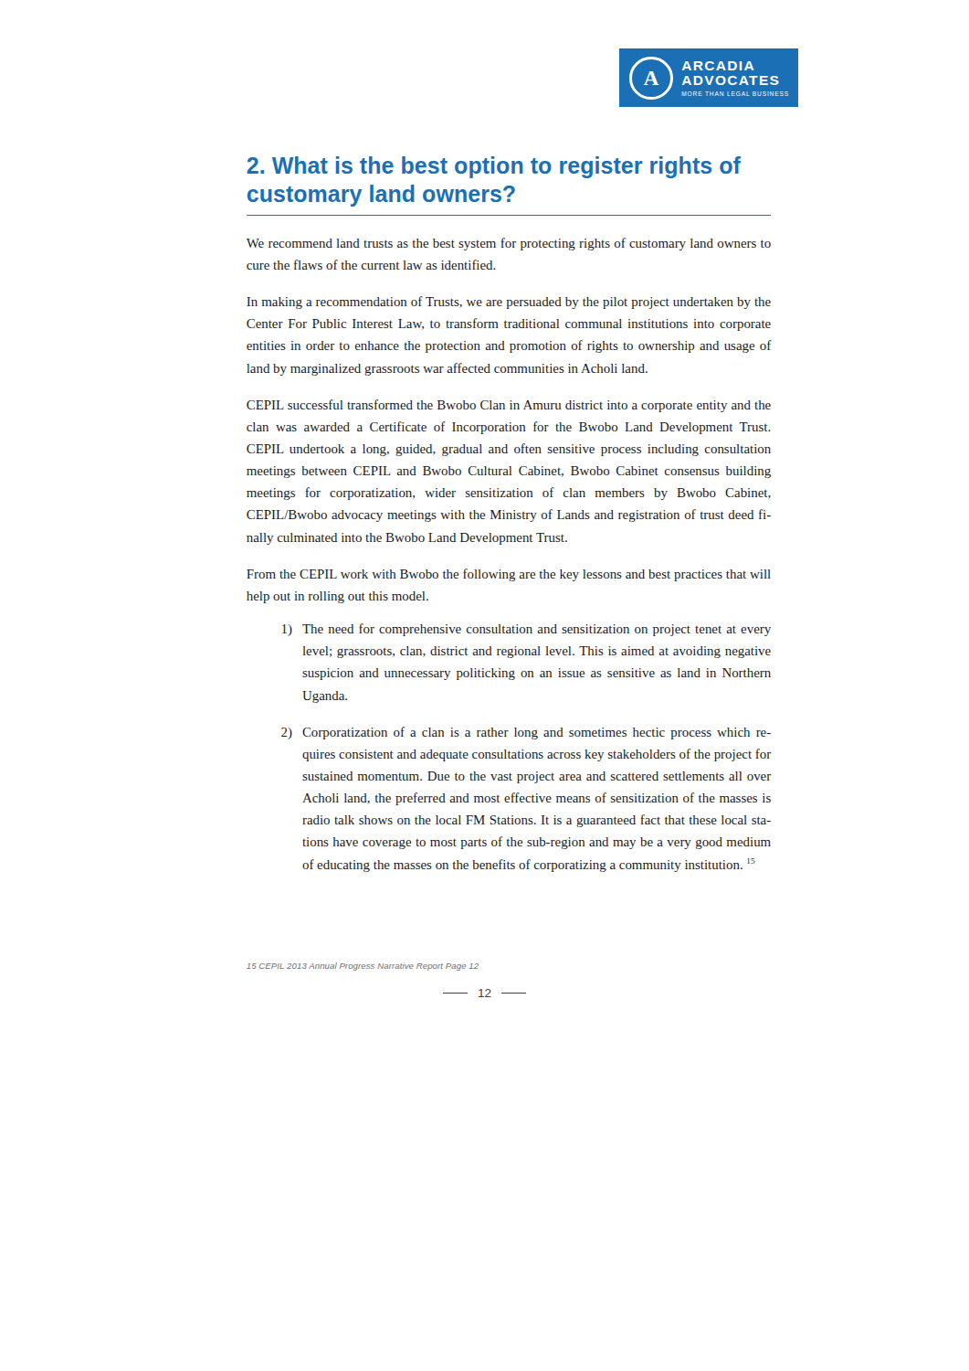A
Arcadia Advocates More than legal business
2. What is the best option to register rights of customary land owners?
We recommend land trusts as the best system for protecting rights of customary land owners to cure the flaws of the current law as identified.
In making a recommendation of Trusts, we are persuaded by the pilot project undertaken by the Center For Public Interest Law, to transform traditional communal institutions into corporate entities in order to enhance the protection and promotion of rights to ownership and usage of land by marginalized grassroots war affected communities in Acholi land.
CEPIL successful transformed the Bwobo Clan in Amuru district into a corporate entity and the clan was awarded a Certificate of Incorporation for the Bwobo Land Development Trust. CEPIL undertook a long, guided, gradual and often sensitive process including consultation meetings between CEPIL and Bwobo Cultural Cabinet, Bwobo Cabinet consensus building meetings for corporatization, wider sensitization of clan members by Bwobo Cabinet, CEPIL/Bwobo advocacy meetings with the Ministry of Lands and registration of trust deed finally culminated into the Bwobo Land Development Trust.
From the CEPIL work with Bwobo the following are the key lessons and best practices that will help out in rolling out this model.
The need for comprehensive consultation and sensitization on project tenet at every level; grassroots, clan, district and regional level. This is aimed at avoiding negative suspicion and unnecessary politicking on an issue as sensitive as land in Northern Uganda.
Corporatization of a clan is a rather long and sometimes hectic process which requires consistent and adequate consultations across key stakeholders of the project for sustained momentum. Due to the vast project area and scattered settlements all over Acholi land, the preferred and most effective means of sensitization of the masses is radio talk shows on the local FM Stations. It is a guaranteed fact that these local stations have coverage to most parts of the sub-region and may be a very good medium of educating the masses on the benefits of corporatizing a community institution. 15
15 CEPIL 2013 Annual Progress Narrative Report Page 12
12